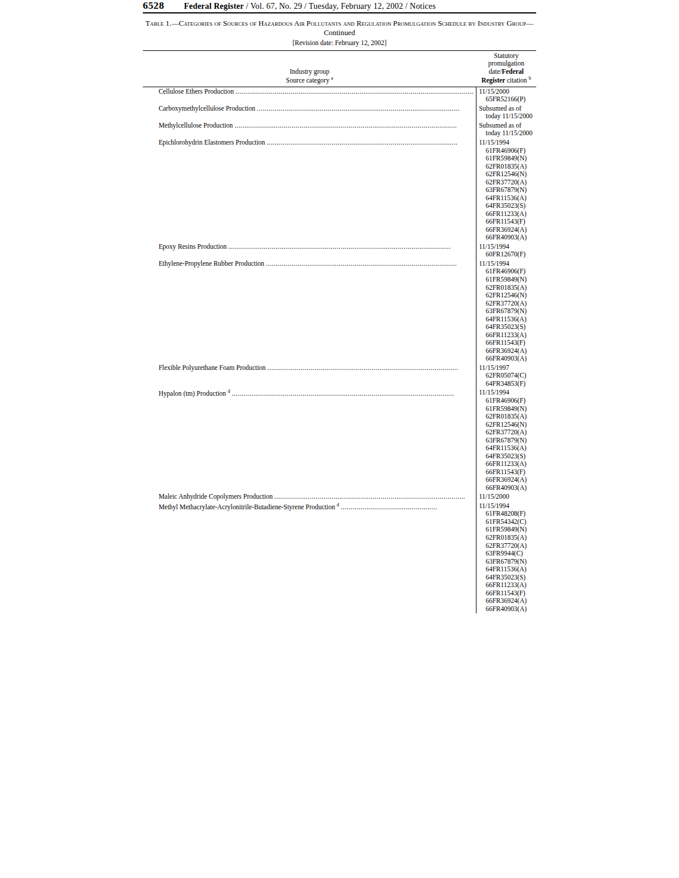6528 Federal Register / Vol. 67, No. 29 / Tuesday, February 12, 2002 / Notices
Table 1.—Categories of Sources of Hazardous Air Pollutants and Regulation Promulgation Schedule by Industry Group—Continued
[Revision date: February 12, 2002]
| Industry group Source category a | Statutory promulgation date/ Federal Register citation b |
| --- | --- |
| Cellulose Ethers Production ......................................................................................................................... | 11/15/2000 65FR52166(P) |
| Carboxymethylcellulose Production ....................................................................................................... | Subsumed as of today 11/15/2000 |
| Methylcellulose Production ................................................................................................................. | Subsumed as of today 11/15/2000 |
| Epichlorohydrin Elastomers Production ................................................................................................. | 11/15/1994 61FR46906(F) 61FR59849(N) 62FR01835(A) 62FR12546(N) 62FR37720(A) 63FR67879(N) 64FR11536(A) 64FR35023(S) 66FR11233(A) 66FR11543(F) 66FR36924(A) 66FR40903(A) |
| Epoxy Resins Production ................................................................................................................. | 11/15/1994 60FR12670(F) |
| Ethylene-Propylene Rubber Production ................................................................................................. | 11/15/1994 61FR46906(F) 61FR59849(N) 62FR01835(A) 62FR12546(N) 62FR37720(A) 63FR67879(N) 64FR11536(A) 64FR35023(S) 66FR11233(A) 66FR11543(F) 66FR36924(A) 66FR40903(A) |
| Flexible Polyurethane Foam Production ................................................................................................. | 11/15/1997 62FR05074(C) 64FR34853(F) |
| Hypalon (tm) Production d ................................................................................................................. | 11/15/1994 61FR46906(F) 61FR59849(N) 62FR01835(A) 62FR12546(N) 62FR37720(A) 63FR67879(N) 64FR11536(A) 64FR35023(S) 66FR11233(A) 66FR11543(F) 66FR36924(A) 66FR40903(A) |
| Maleic Anhydride Copolymers Production ................................................................................................. | 11/15/2000 |
| Methyl Methacrylate-Acrylonitrile-Butadiene-Styrene Production d ................................................. | 11/15/1994 61FR48208(F) 61FR54342(C) 61FR59849(N) 62FR01835(A) 62FR37720(A) 63FR9944(C) 63FR67879(N) 64FR11536(A) 64FR35023(S) 66FR11233(A) 66FR11543(F) 66FR36924(A) 66FR40903(A) |